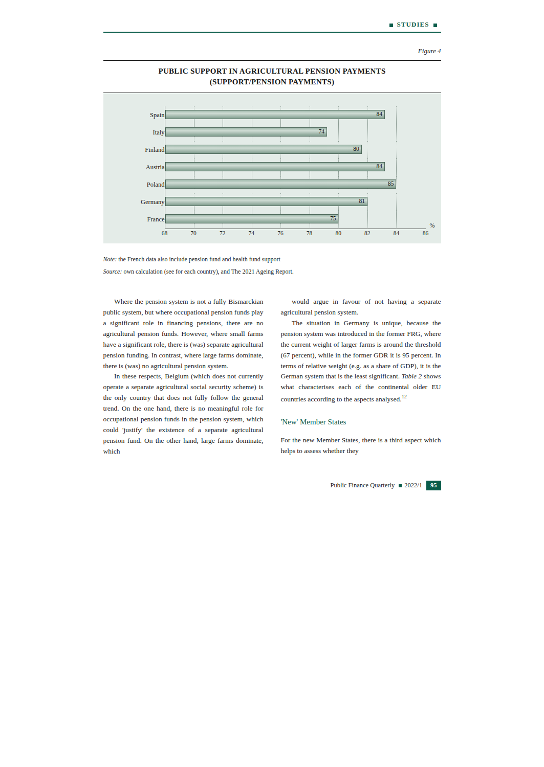STUDIES
Figure 4
PUBLIC SUPPORT IN AGRICULTURAL PENSION PAYMENTS
(SUPPORT/PENSION PAYMENTS)
| Spain | 84 |
| Italy | 74 |
| Finland | 80 |
| Austria | 84 |
| Poland | 85 |
| Germany | 81 |
| France | 75 |
| | 68 70 72 74 76 78 80 82 84 86 % |
Note: the French data also include pension fund and health fund support
Source: own calculation (see for each country), and The 2021 Ageing Report.
Where the pension system is not a fully Bismarckian public system, but where occupational pension funds play a significant role in financing pensions, there are no agricultural pension funds. However, where small farms have a significant role, there is (was) separate agricultural pension funding. In contrast, where large farms dominate, there is (was) no agricultural pension system.
In these respects, Belgium (which does not currently operate a separate agricultural social security scheme) is the only country that does not fully follow the general trend. On the one hand, there is no meaningful role for occupational pension funds in the pension system, which could 'justify' the existence of a separate agricultural pension fund. On the other hand, large farms dominate, which
would argue in favour of not having a separate agricultural pension system.
The situation in Germany is unique, because the pension system was introduced in the former FRG, where the current weight of larger farms is around the threshold (67 percent), while in the former GDR it is 95 percent. In terms of relative weight (e.g. as a share of GDP), it is the German system that is the least significant. Table 2 shows what characterises each of the continental older EU countries according to the aspects analysed.12
'New' Member States
For the new Member States, there is a third aspect which helps to assess whether they
Public Finance Quarterly 2022/195